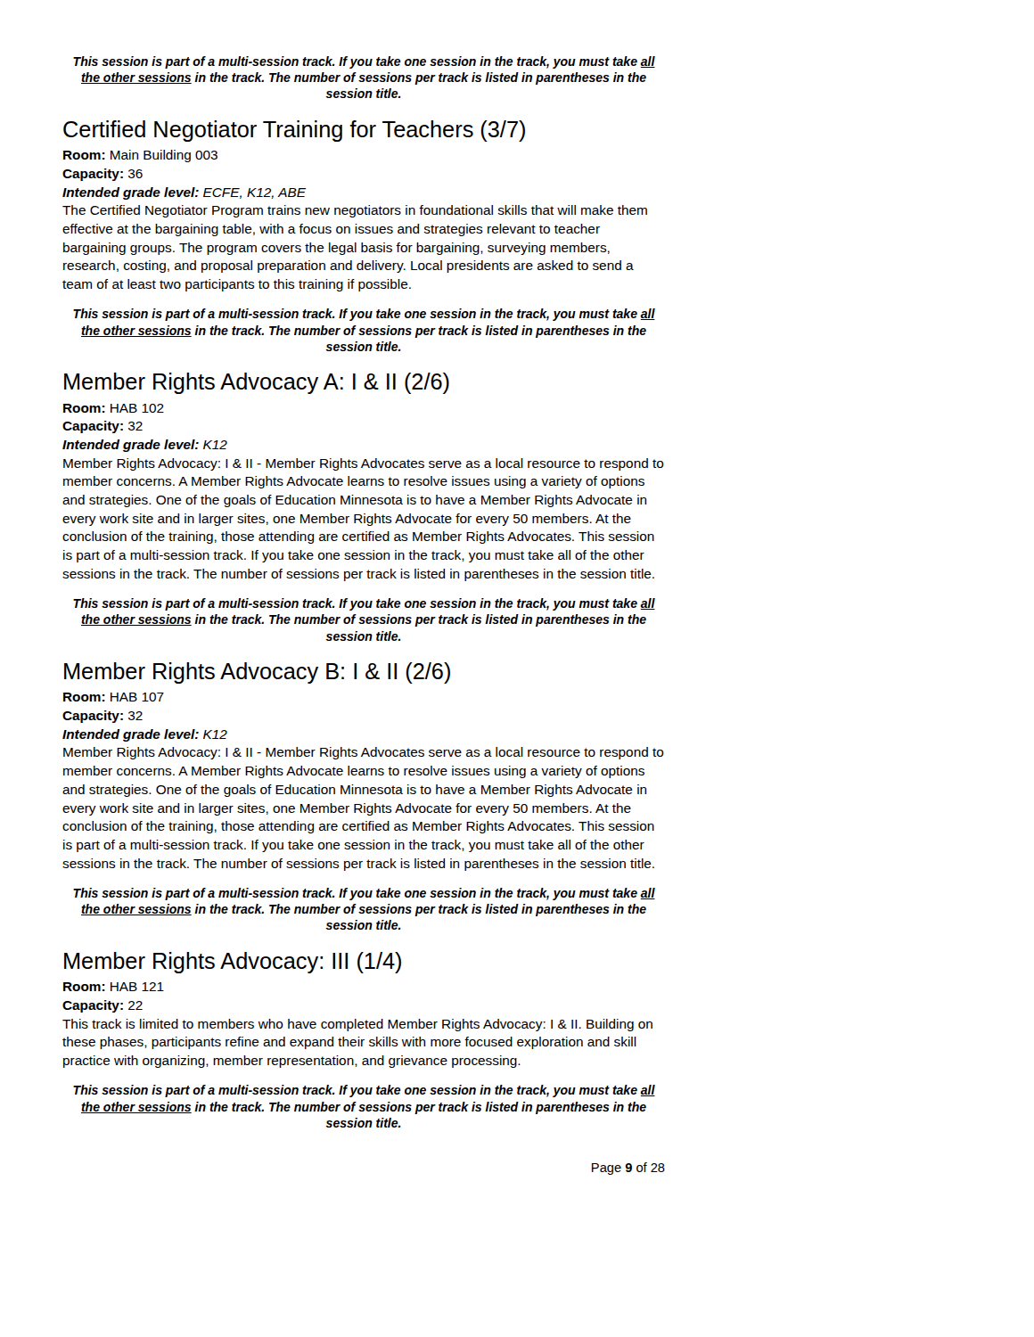This session is part of a multi-session track. If you take one session in the track, you must take all the other sessions in the track. The number of sessions per track is listed in parentheses in the session title.
Certified Negotiator Training for Teachers (3/7)
Room: Main Building 003
Capacity: 36
Intended grade level: ECFE, K12, ABE
The Certified Negotiator Program trains new negotiators in foundational skills that will make them effective at the bargaining table, with a focus on issues and strategies relevant to teacher bargaining groups. The program covers the legal basis for bargaining, surveying members, research, costing, and proposal preparation and delivery. Local presidents are asked to send a team of at least two participants to this training if possible.
This session is part of a multi-session track. If you take one session in the track, you must take all the other sessions in the track. The number of sessions per track is listed in parentheses in the session title.
Member Rights Advocacy A: I & II (2/6)
Room: HAB 102
Capacity: 32
Intended grade level: K12
Member Rights Advocacy: I & II - Member Rights Advocates serve as a local resource to respond to member concerns. A Member Rights Advocate learns to resolve issues using a variety of options and strategies. One of the goals of Education Minnesota is to have a Member Rights Advocate in every work site and in larger sites, one Member Rights Advocate for every 50 members. At the conclusion of the training, those attending are certified as Member Rights Advocates. This session is part of a multi-session track. If you take one session in the track, you must take all of the other sessions in the track. The number of sessions per track is listed in parentheses in the session title.
This session is part of a multi-session track. If you take one session in the track, you must take all the other sessions in the track. The number of sessions per track is listed in parentheses in the session title.
Member Rights Advocacy B: I & II (2/6)
Room: HAB 107
Capacity: 32
Intended grade level: K12
Member Rights Advocacy: I & II - Member Rights Advocates serve as a local resource to respond to member concerns. A Member Rights Advocate learns to resolve issues using a variety of options and strategies. One of the goals of Education Minnesota is to have a Member Rights Advocate in every work site and in larger sites, one Member Rights Advocate for every 50 members. At the conclusion of the training, those attending are certified as Member Rights Advocates. This session is part of a multi-session track. If you take one session in the track, you must take all of the other sessions in the track. The number of sessions per track is listed in parentheses in the session title.
This session is part of a multi-session track. If you take one session in the track, you must take all the other sessions in the track. The number of sessions per track is listed in parentheses in the session title.
Member Rights Advocacy: III (1/4)
Room: HAB 121
Capacity: 22
This track is limited to members who have completed Member Rights Advocacy: I & II. Building on these phases, participants refine and expand their skills with more focused exploration and skill practice with organizing, member representation, and grievance processing.
This session is part of a multi-session track. If you take one session in the track, you must take all the other sessions in the track. The number of sessions per track is listed in parentheses in the session title.
Page 9 of 28